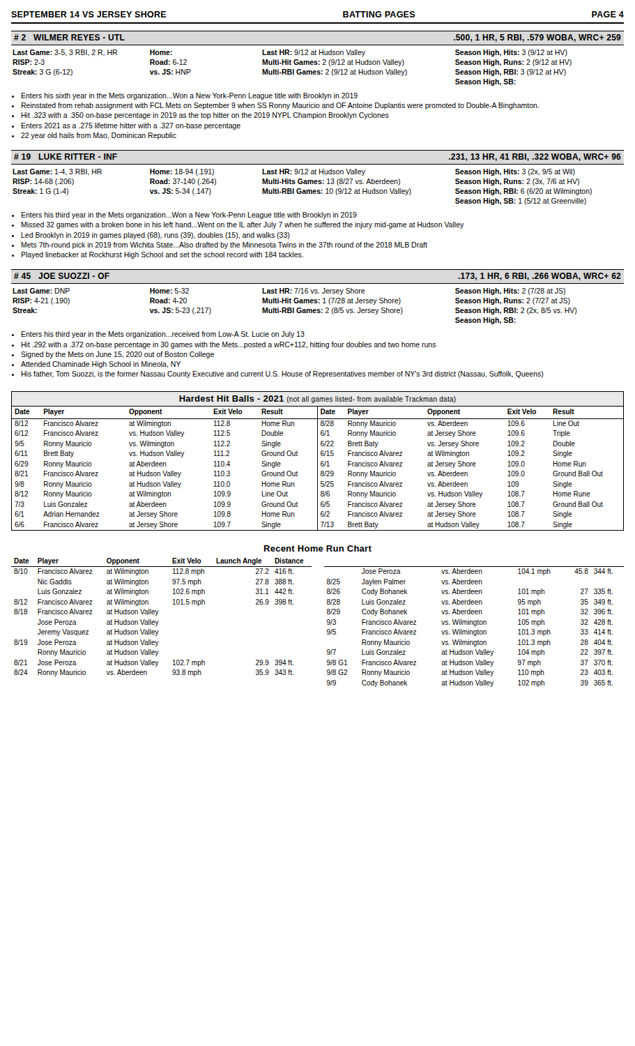September 14 vs Jersey Shore
Batting Pages
Page 4
# 2 Wilmer Reyes - UTL .500, 1 HR, 5 RBI, .579 wOBA, wRC+ 259
Last Game: 3-5, 3 RBI, 2 R, HR
RISP: 2-3
Streak: 3 G (6-12)
Home:
Road: 6-12
vs. JS: HNP
Last HR: 9/12 at Hudson Valley
Multi-Hit Games: 2 (9/12 at Hudson Valley)
Multi-RBI Games: 2 (9/12 at Hudson Valley)
Season High, Hits: 3 (9/12 at HV)
Season High, Runs: 2 (9/12 at HV)
Season High, RBI: 3 (9/12 at HV)
Season High, SB:
Enters his sixth year in the Mets organization...Won a New York-Penn League title with Brooklyn in 2019
Reinstated from rehab assignment with FCL Mets on September 9 when SS Ronny Mauricio and OF Antoine Duplantis were promoted to Double-A Binghamton.
Hit .323 with a .350 on-base percentage in 2019 as the top hitter on the 2019 NYPL Champion Brooklyn Cyclones
Enters 2021 as a .275 lifetime hitter with a .327 on-base percentage
22 year old hails from Mao, Dominican Republic
# 19 Luke Ritter - INF .231, 13 HR, 41 RBI, .322 wOBA, wRC+ 96
Last Game: 1-4, 3 RBI, HR
RISP: 14-68 (.206)
Streak: 1 G (1-4)
Home: 18-94 (.191)
Road: 37-140 (.264)
vs. JS: 5-34 (.147)
Last HR: 9/12 at Hudson Valley
Multi-Hits Games: 13 (8/27 vs. Aberdeen)
Multi-RBI Games: 10 (9/12 at Hudson Valley)
Season High, Hits: 3 (2x, 9/5 at Wil)
Season High, Runs: 2 (3x, 7/6 at HV)
Season High, RBI: 6 (6/20 at Wilmington)
Season High, SB: 1 (5/12 at Greenville)
Enters his third year in the Mets organization...Won a New York-Penn League title with Brooklyn in 2019
Missed 32 games with a broken bone in his left hand...Went on the IL after July 7 when he suffered the injury mid-game at Hudson Valley
Led Brooklyn in 2019 in games played (68), runs (39), doubles (15), and walks (33)
Mets 7th-round pick in 2019 from Wichita State...Also drafted by the Minnesota Twins in the 37th round of the 2018 MLB Draft
Played linebacker at Rockhurst High School and set the school record with 184 tackles.
# 45 Joe Suozzi - OF .173, 1 HR, 6 RBI, .266 wOBA, wRC+ 62
Last Game: DNP
RISP: 4-21 (.190)
Streak:
Home: 5-32
Road: 4-20
vs. JS: 5-23 (.217)
Last HR: 7/16 vs. Jersey Shore
Multi-Hit Games: 1 (7/28 at Jersey Shore)
Multi-RBI Games: 2 (8/5 vs. Jersey Shore)
Season High, Hits: 2 (7/28 at JS)
Season High, Runs: 2 (7/27 at JS)
Season High, RBI: 2 (2x, 8/5 vs. HV)
Season High, SB:
Enters his third year in the Mets organization...received from Low-A St. Lucie on July 13
Hit .292 with a .372 on-base percentage in 30 games with the Mets...posted a wRC+112, hitting four doubles and two home runs
Signed by the Mets on June 15, 2020 out of Boston College
Attended Chaminade High School in Mineola, NY
His father, Tom Suozzi, is the former Nassau County Executive and current U.S. House of Representatives member of NY's 3rd district (Nassau, Suffolk, Queens)
Hardest Hit Balls - 2021 (not all games listed- from available Trackman data)
| Date | Player | Opponent | Exit Velo | Result |
| --- | --- | --- | --- | --- |
| 8/12 | Francisco Alvarez | at Wilmington | 112.8 | Home Run |
| 6/12 | Francisco Alvarez | vs. Hudson Valley | 112.5 | Double |
| 9/5 | Ronny Mauricio | vs. Wilmington | 112.2 | Single |
| 6/11 | Brett Baty | vs. Hudson Valley | 111.2 | Ground Out |
| 6/29 | Ronny Mauricio | at Aberdeen | 110.4 | Single |
| 8/21 | Francisco Alvarez | at Hudson Valley | 110.3 | Ground Out |
| 9/8 | Ronny Mauricio | at Hudson Valley | 110.0 | Home Run |
| 8/12 | Ronny Mauricio | at Wilmington | 109.9 | Line Out |
| 7/3 | Luis Gonzalez | at Aberdeen | 109.9 | Ground Out |
| 6/1 | Adrian Hernandez | at Jersey Shore | 109.8 | Home Run |
| 6/6 | Francisco Alvarez | at Jersey Shore | 109.7 | Single |
| Date | Player | Opponent | Exit Velo | Result |
| --- | --- | --- | --- | --- |
| 8/28 | Ronny Mauricio | vs. Aberdeen | 109.6 | Line Out |
| 6/1 | Ronny Mauricio | at Jersey Shore | 109.6 | Triple |
| 6/22 | Brett Baty | vs. Jersey Shore | 109.2 | Double |
| 6/15 | Francisco Alvarez | at Wilmington | 109.2 | Single |
| 6/1 | Francisco Alvarez | at Jersey Shore | 109.0 | Home Run |
| 8/29 | Ronny Mauricio | vs. Aberdeen | 109.0 | Ground Ball Out |
| 5/25 | Francisco Alvarez | vs. Aberdeen | 109 | Single |
| 8/6 | Ronny Mauricio | vs. Hudson Valley | 108.7 | Home Rune |
| 6/5 | Francisco Alvarez | at Jersey Shore | 108.7 | Ground Ball Out |
| 6/2 | Francisco Alvarez | at Jersey Shore | 108.7 | Single |
| 7/13 | Brett Baty | at Hudson Valley | 108.7 | Single |
Recent Home Run Chart
| Date | Player | Opponent | Exit Velo | Launch Angle | Distance |
| --- | --- | --- | --- | --- | --- |
| 8/10 | Francisco Alvarez | at Wilmington | 112.8 mph | 27.2 | 416 ft. |
| | Nic Gaddis | at Wilmington | 97.5 mph | 27.8 | 388 ft. |
| | Luis Gonzalez | at Wilmington | 102.6 mph | 31.1 | 442 ft. |
| 8/12 | Francisco Alvarez | at Wilmington | 101.5 mph | 26.9 | 398 ft. |
| 8/18 | Francisco Alvarez | at Hudson Valley | | | |
| | Jose Peroza | at Hudson Valley | | | |
| | Jeremy Vasquez | at Hudson Valley | | | |
| 8/19 | Jose Peroza | at Hudson Valley | | | |
| | Ronny Mauricio | at Hudson Valley | | | |
| 8/21 | Jose Peroza | at Hudson Valley | 102.7 mph | 29.9 | 394 ft. |
| 8/24 | Ronny Mauricio | vs. Aberdeen | 93.8 mph | 35.9 | 343 ft. |
| | Jose Peroza | vs. Aberdeen | 104.1 mph | 45.8 | 344 ft. |
| 8/25 | Jaylen Palmer | vs. Aberdeen | | | |
| 8/26 | Cody Bohanek | vs. Aberdeen | 101 mph | 27 | 335 ft. |
| 8/28 | Luis Gonzalez | vs. Aberdeen | 95 mph | 35 | 349 ft. |
| 8/29 | Cody Bohanek | vs. Aberdeen | 101 mph | 32 | 396 ft. |
| 9/3 | Francisco Alvarez | vs. Wilmington | 105 mph | 32 | 428 ft. |
| 9/5 | Francisco Alvarez | vs. Wilmington | 101.3 mph | 33 | 414 ft. |
| | Ronny Mauricio | vs. Wilmington | 101.3 mph | 28 | 404 ft. |
| 9/7 | Luis Gonzalez | at Hudson Valley | 104 mph | 22 | 397 ft. |
| 9/8 G1 | Francisco Alvarez | at Hudson Valley | 97 mph | 37 | 370 ft. |
| 9/8 G2 | Ronny Mauricio | at Hudson Valley | 110 mph | 23 | 403 ft. |
| 9/9 | Cody Bohanek | at Hudson Valley | 102 mph | 39 | 365 ft. |